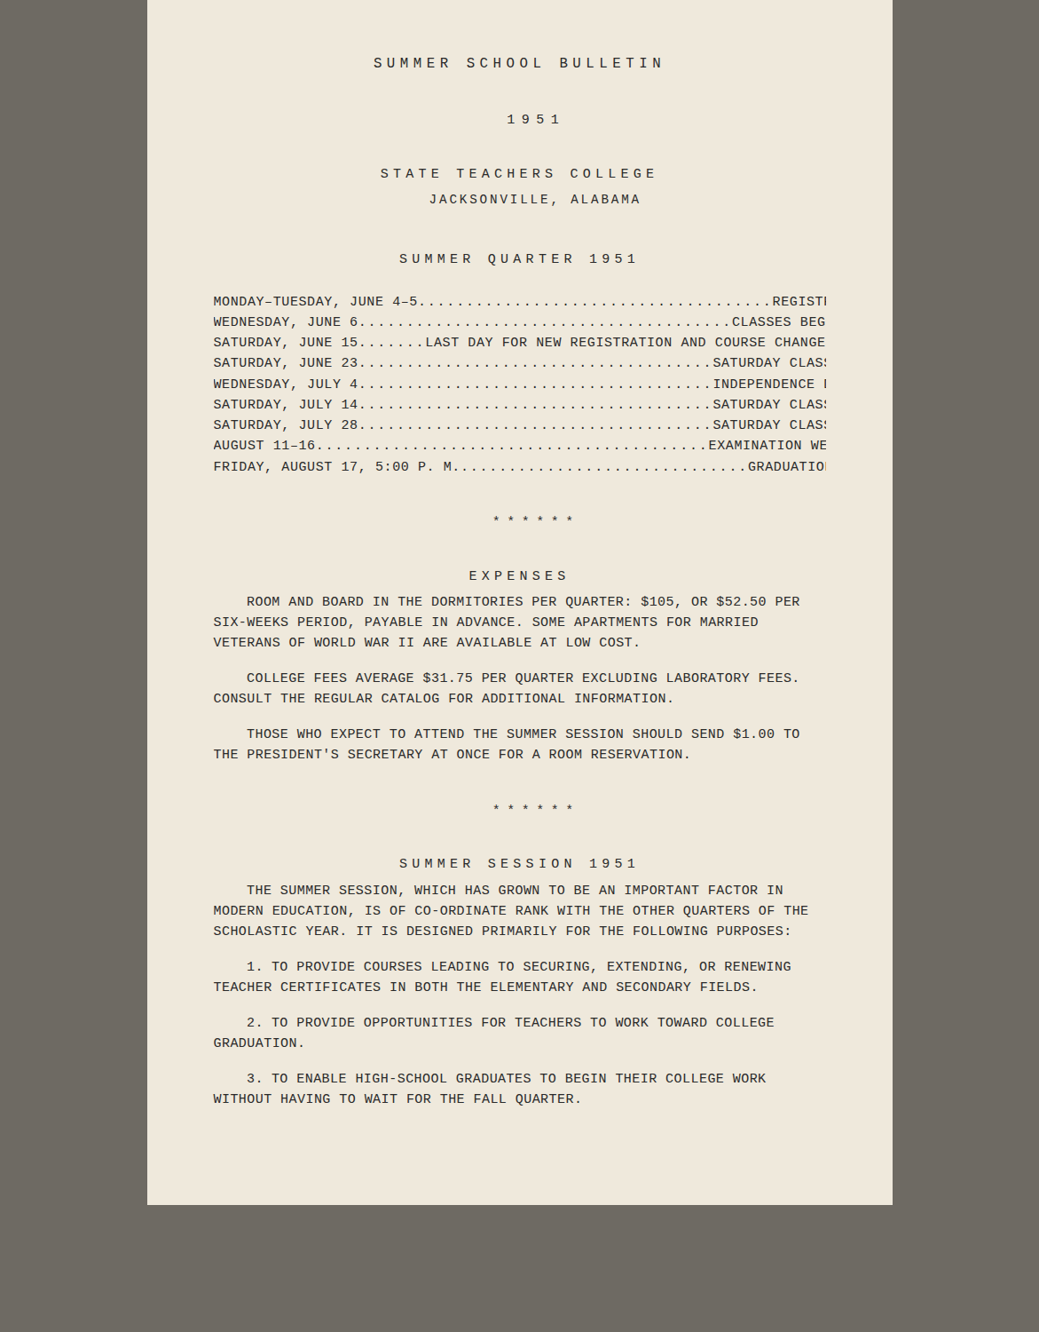Summer School Bulletin
1951
State Teachers College
Jacksonville, Alabama
Summer Quarter 1951
Monday–Tuesday, June 4–5..................................... Registration
Wednesday, June 6....................................... Classes Begin
Saturday, June 15....... Last day for new registration and course change
Saturday, June 23..................................... Saturday Classes
Wednesday, July 4..................................... Independence Day
Saturday, July 14..................................... Saturday Classes
Saturday, July 28..................................... Saturday Classes
August 11–16......................................... Examination Week
Friday, August 17, 5:00 P. M............................... Graduation
******
Expenses
Room and board in the dormitories per quarter: $105, or $52.50 per six-weeks period, payable in advance. Some apartments for married veterans of World War II are available at low cost.
College fees average $31.75 per quarter excluding laboratory fees. Consult the regular catalog for additional information.
Those who expect to attend the summer session should send $1.00 to the President's Secretary at once for a room reservation.
******
Summer Session 1951
The summer session, which has grown to be an important factor in modern education, is of co-ordinate rank with the other quarters of the scholastic year. It is designed primarily for the following purposes:
1. To provide courses leading to securing, extending, or renewing teacher certificates in both the elementary and secondary fields.
2. To provide opportunities for teachers to work toward college graduation.
3. To enable high-school graduates to begin their college work without having to wait for the fall quarter.